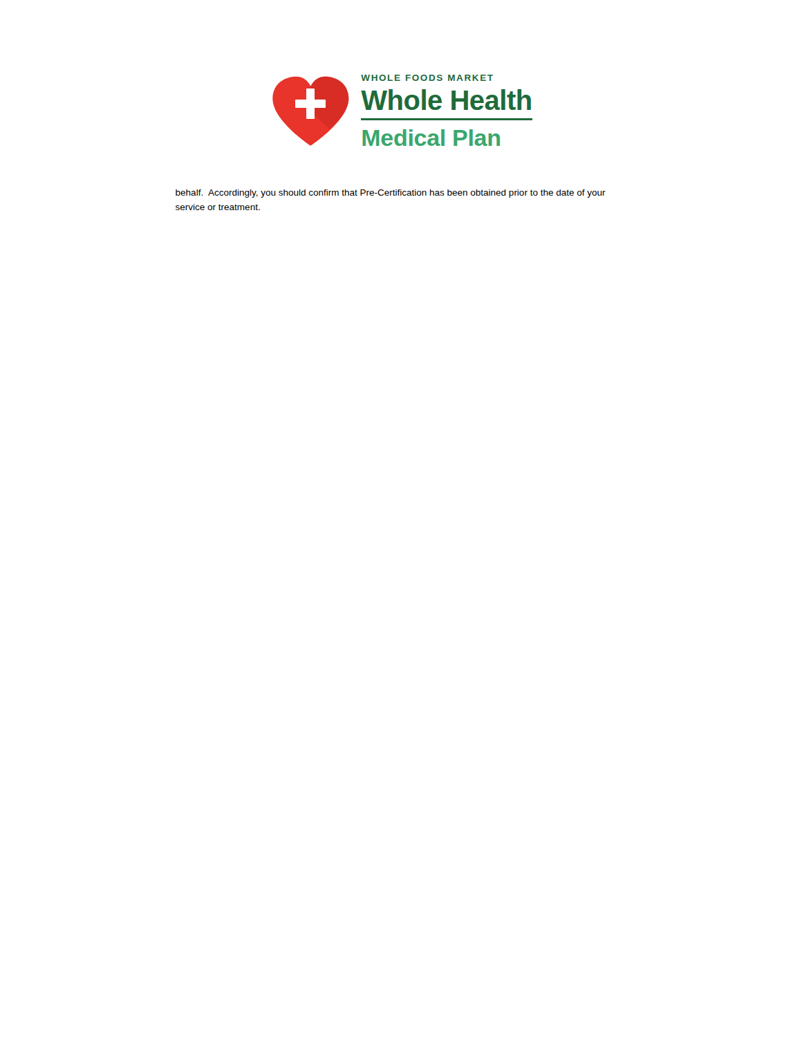WHOLE FOODS MARKET
Whole Health
Medical Plan
behalf. Accordingly, you should confirm that Pre-Certification has been obtained prior to the date of your service or treatment.